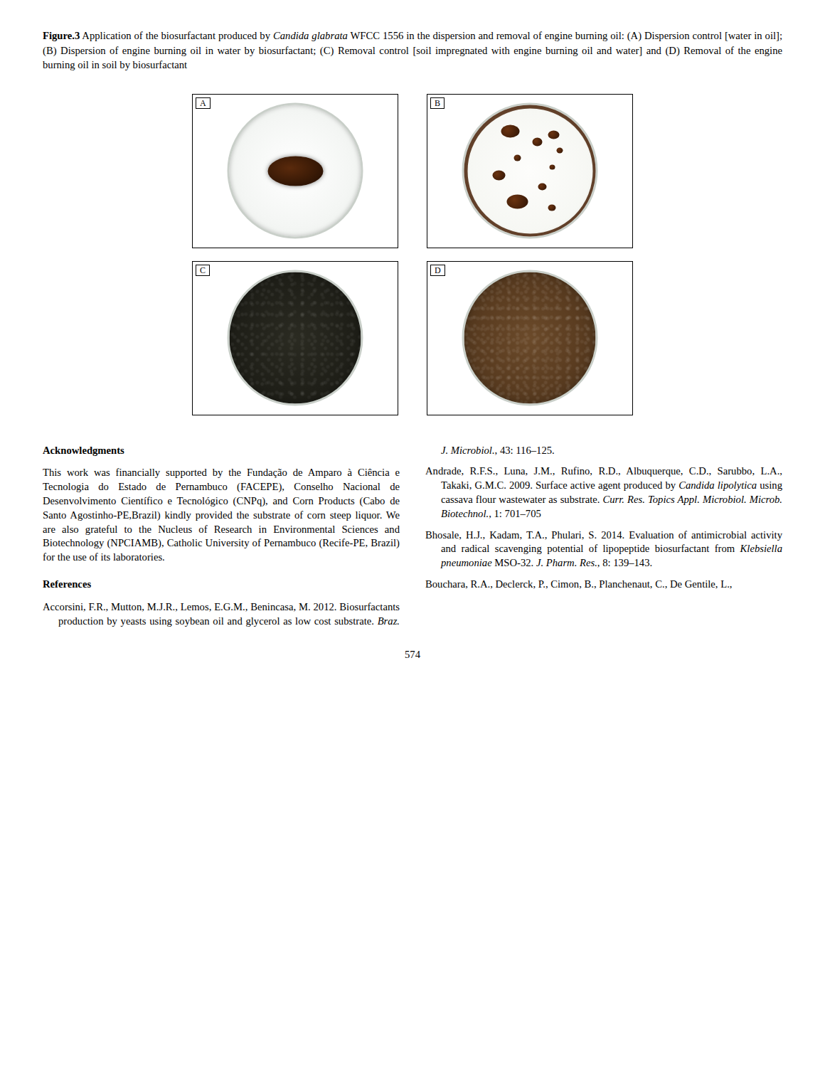Figure.3 Application of the biosurfactant produced by Candida glabrata WFCC 1556 in the dispersion and removal of engine burning oil: (A) Dispersion control [water in oil]; (B) Dispersion of engine burning oil in water by biosurfactant; (C) Removal control [soil impregnated with engine burning oil and water] and (D) Removal of the engine burning oil in soil by biosurfactant
A
B
C
D
Acknowledgments
This work was financially supported by the Fundação de Amparo à Ciência e Tecnologia do Estado de Pernambuco (FACEPE), Conselho Nacional de Desenvolvimento Científico e Tecnológico (CNPq), and Corn Products (Cabo de Santo Agostinho-PE,Brazil) kindly provided the substrate of corn steep liquor. We are also grateful to the Nucleus of Research in Environmental Sciences and Biotechnology (NPCIAMB), Catholic University of Pernambuco (Recife-PE, Brazil) for the use of its laboratories.
References
Accorsini, F.R., Mutton, M.J.R., Lemos, E.G.M., Benincasa, M. 2012. Biosurfactants production by yeasts using soybean oil and glycerol as low cost substrate. Braz. J. Microbiol., 43: 116–125.
Andrade, R.F.S., Luna, J.M., Rufino, R.D., Albuquerque, C.D., Sarubbo, L.A., Takaki, G.M.C. 2009. Surface active agent produced by Candida lipolytica using cassava flour wastewater as substrate. Curr. Res. Topics Appl. Microbiol. Microb. Biotechnol., 1: 701–705
Bhosale, H.J., Kadam, T.A., Phulari, S. 2014. Evaluation of antimicrobial activity and radical scavenging potential of lipopeptide biosurfactant from Klebsiella pneumoniae MSO-32. J. Pharm. Res., 8: 139–143.
Bouchara, R.A., Declerck, P., Cimon, B., Planchenaut, C., De Gentile, L.,
574